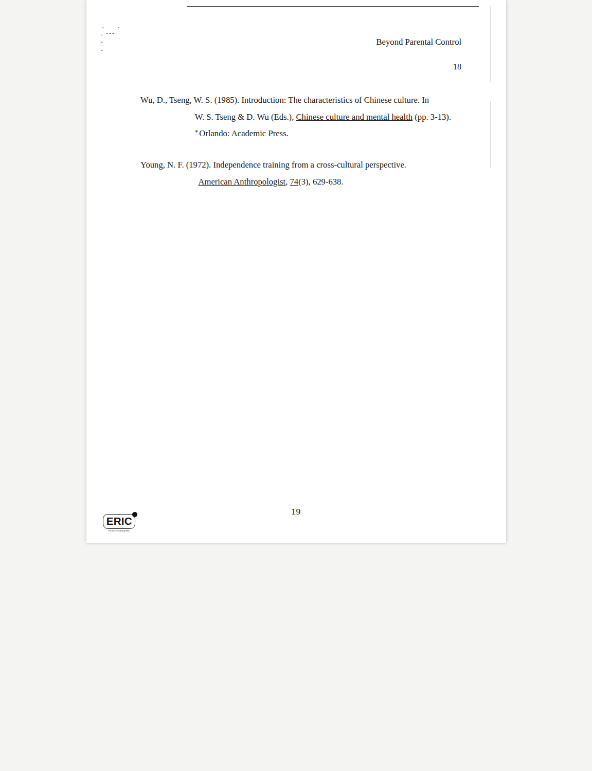.. . --- . .
Beyond Parental Control
18
Wu, D., Tseng, W. S. (1985). Introduction: The characteristics of Chinese culture. In W. S. Tseng & D. Wu (Eds.), Chinese culture and mental health (pp. 3-13). *Orlando: Academic Press.
Young, N. F. (1972). Independence training from a cross-cultural perspective. American Anthropologist, 74(3), 629-638.
19
ERIC
Full Text Provided by ERIC